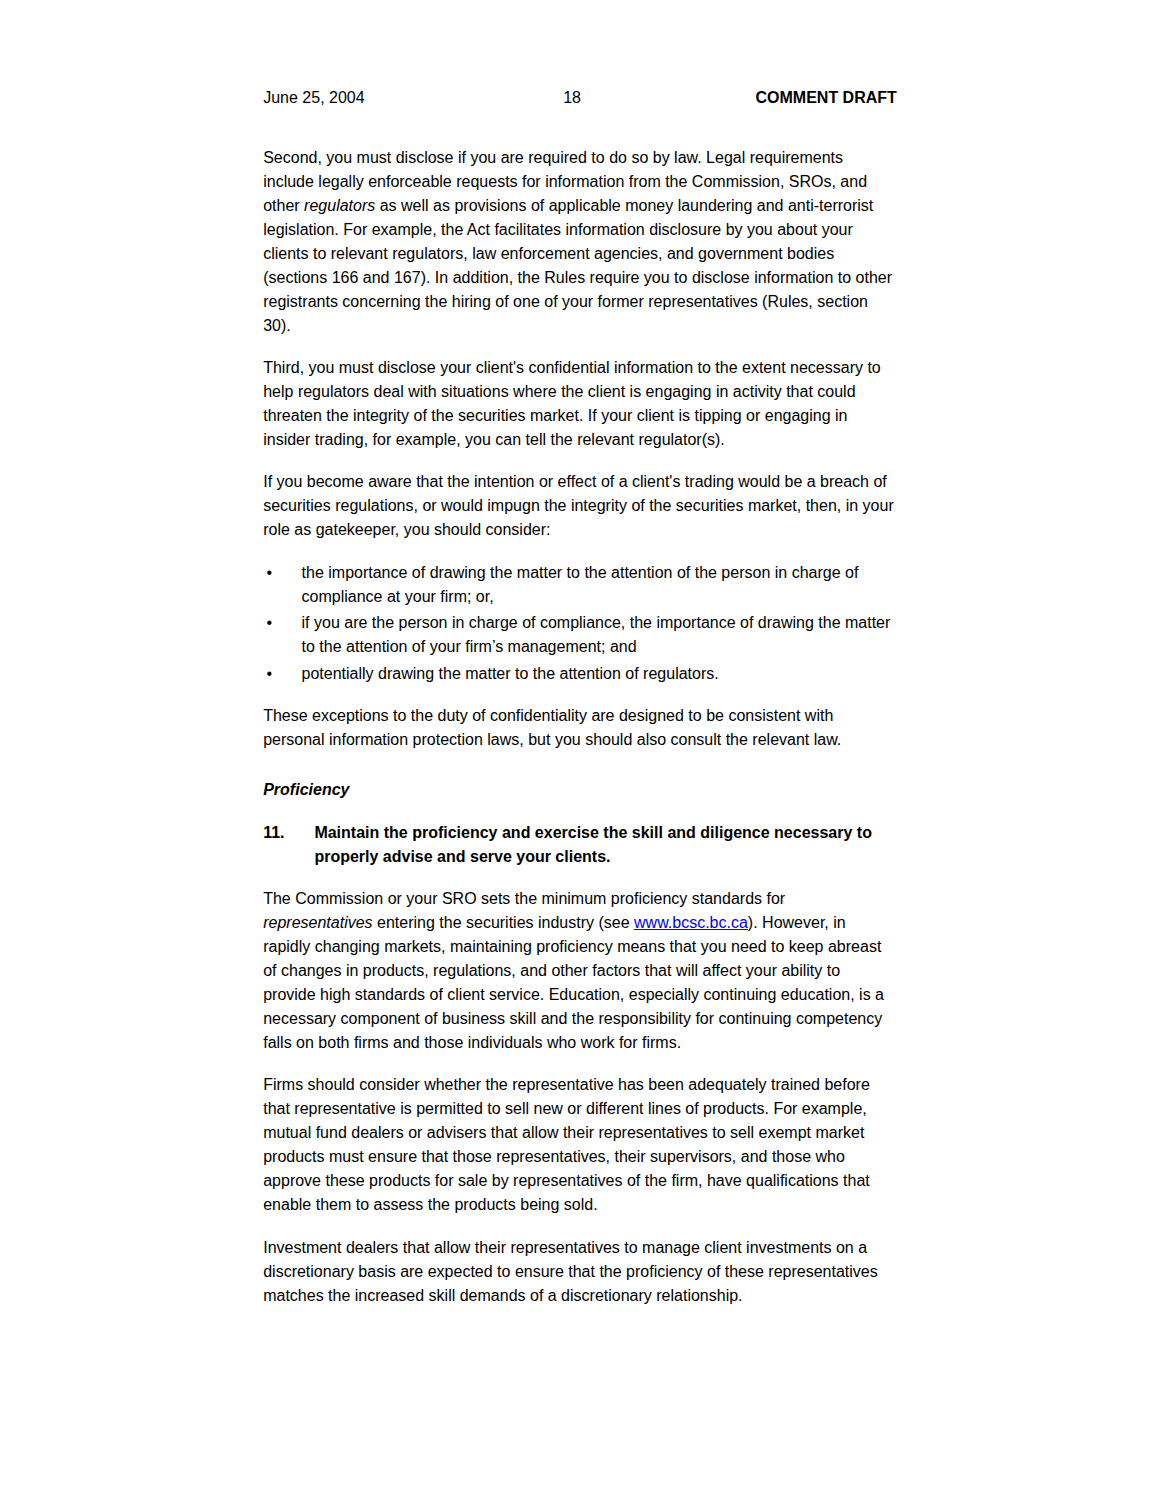June 25, 2004 18 COMMENT DRAFT
Second, you must disclose if you are required to do so by law. Legal requirements include legally enforceable requests for information from the Commission, SROs, and other regulators as well as provisions of applicable money laundering and anti-terrorist legislation. For example, the Act facilitates information disclosure by you about your clients to relevant regulators, law enforcement agencies, and government bodies (sections 166 and 167). In addition, the Rules require you to disclose information to other registrants concerning the hiring of one of your former representatives (Rules, section 30).
Third, you must disclose your client's confidential information to the extent necessary to help regulators deal with situations where the client is engaging in activity that could threaten the integrity of the securities market. If your client is tipping or engaging in insider trading, for example, you can tell the relevant regulator(s).
If you become aware that the intention or effect of a client's trading would be a breach of securities regulations, or would impugn the integrity of the securities market, then, in your role as gatekeeper, you should consider:
•the importance of drawing the matter to the attention of the person in charge of compliance at your firm; or,
•if you are the person in charge of compliance, the importance of drawing the matter to the attention of your firm’s management; and
•potentially drawing the matter to the attention of regulators.
These exceptions to the duty of confidentiality are designed to be consistent with personal information protection laws, but you should also consult the relevant law.
Proficiency
11. Maintain the proficiency and exercise the skill and diligence necessary to properly advise and serve your clients.
The Commission or your SRO sets the minimum proficiency standards for representatives entering the securities industry (see www.bcsc.bc.ca). However, in rapidly changing markets, maintaining proficiency means that you need to keep abreast of changes in products, regulations, and other factors that will affect your ability to provide high standards of client service. Education, especially continuing education, is a necessary component of business skill and the responsibility for continuing competency falls on both firms and those individuals who work for firms.
Firms should consider whether the representative has been adequately trained before that representative is permitted to sell new or different lines of products. For example, mutual fund dealers or advisers that allow their representatives to sell exempt market products must ensure that those representatives, their supervisors, and those who approve these products for sale by representatives of the firm, have qualifications that enable them to assess the products being sold.
Investment dealers that allow their representatives to manage client investments on a discretionary basis are expected to ensure that the proficiency of these representatives matches the increased skill demands of a discretionary relationship.